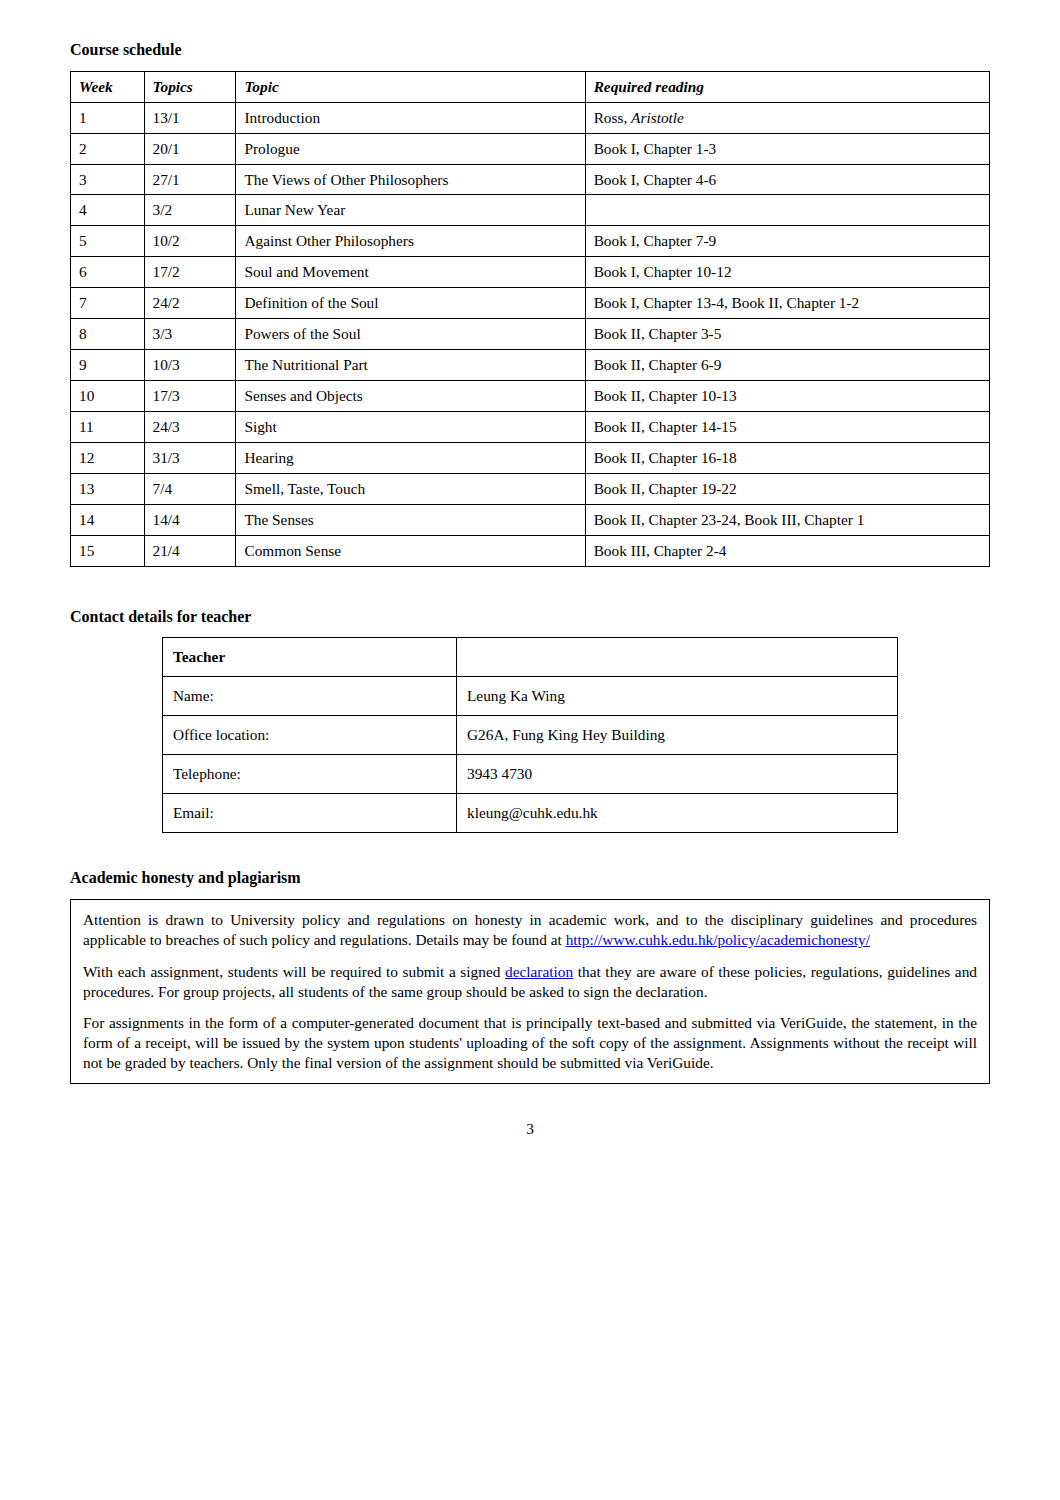Course schedule
| Week | Topics | Topic | Required reading |
| --- | --- | --- | --- |
| 1 | 13/1 | Introduction | Ross, Aristotle |
| 2 | 20/1 | Prologue | Book I, Chapter 1-3 |
| 3 | 27/1 | The Views of Other Philosophers | Book I, Chapter 4-6 |
| 4 | 3/2 | Lunar New Year | |
| 5 | 10/2 | Against Other Philosophers | Book I, Chapter 7-9 |
| 6 | 17/2 | Soul and Movement | Book I, Chapter 10-12 |
| 7 | 24/2 | Definition of the Soul | Book I, Chapter 13-4, Book II, Chapter 1-2 |
| 8 | 3/3 | Powers of the Soul | Book II, Chapter 3-5 |
| 9 | 10/3 | The Nutritional Part | Book II, Chapter 6-9 |
| 10 | 17/3 | Senses and Objects | Book II, Chapter 10-13 |
| 11 | 24/3 | Sight | Book II, Chapter 14-15 |
| 12 | 31/3 | Hearing | Book II, Chapter 16-18 |
| 13 | 7/4 | Smell, Taste, Touch | Book II, Chapter 19-22 |
| 14 | 14/4 | The Senses | Book II, Chapter 23-24, Book III, Chapter 1 |
| 15 | 21/4 | Common Sense | Book III, Chapter 2-4 |
Contact details for teacher
| Teacher | |
| Name: | Leung Ka Wing |
| Office location: | G26A, Fung King Hey Building |
| Telephone: | 3943 4730 |
| Email: | kleung@cuhk.edu.hk |
Academic honesty and plagiarism
Attention is drawn to University policy and regulations on honesty in academic work, and to the disciplinary guidelines and procedures applicable to breaches of such policy and regulations. Details may be found at http://www.cuhk.edu.hk/policy/academichonesty/
With each assignment, students will be required to submit a signed declaration that they are aware of these policies, regulations, guidelines and procedures. For group projects, all students of the same group should be asked to sign the declaration.
For assignments in the form of a computer-generated document that is principally text-based and submitted via VeriGuide, the statement, in the form of a receipt, will be issued by the system upon students' uploading of the soft copy of the assignment. Assignments without the receipt will not be graded by teachers. Only the final version of the assignment should be submitted via VeriGuide.
3